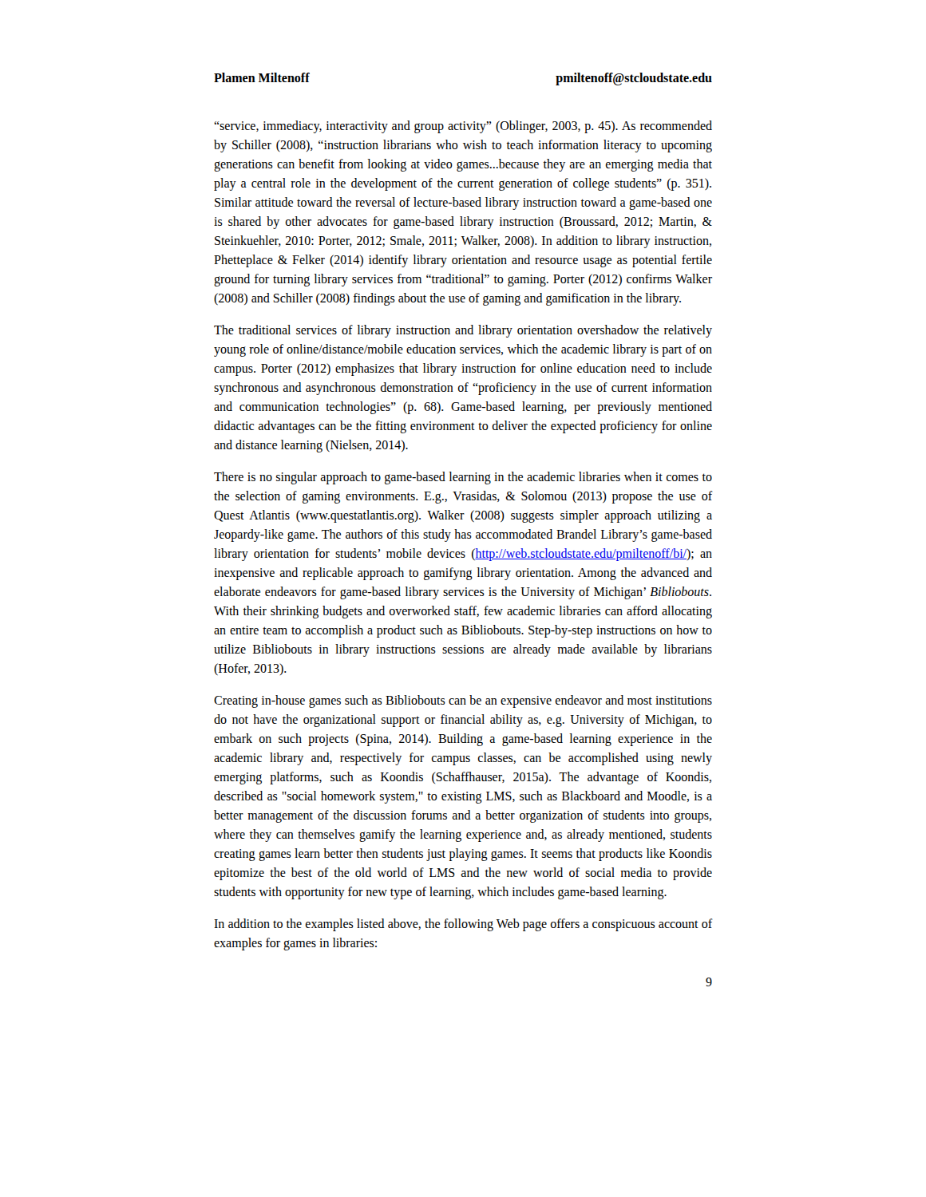Plamen Miltenoff pmiltenoff@stcloudstate.edu
“service, immediacy, interactivity and group activity” (Oblinger, 2003, p. 45). As recommended by Schiller (2008), “instruction librarians who wish to teach information literacy to upcoming generations can benefit from looking at video games...because they are an emerging media that play a central role in the development of the current generation of college students” (p. 351). Similar attitude toward the reversal of lecture-based library instruction toward a game-based one is shared by other advocates for game-based library instruction (Broussard, 2012; Martin, & Steinkuehler, 2010: Porter, 2012; Smale, 2011; Walker, 2008). In addition to library instruction, Phetteplace & Felker (2014) identify library orientation and resource usage as potential fertile ground for turning library services from “traditional” to gaming. Porter (2012) confirms Walker (2008) and Schiller (2008) findings about the use of gaming and gamification in the library.
The traditional services of library instruction and library orientation overshadow the relatively young role of online/distance/mobile education services, which the academic library is part of on campus. Porter (2012) emphasizes that library instruction for online education need to include synchronous and asynchronous demonstration of “proficiency in the use of current information and communication technologies” (p. 68). Game-based learning, per previously mentioned didactic advantages can be the fitting environment to deliver the expected proficiency for online and distance learning (Nielsen, 2014).
There is no singular approach to game-based learning in the academic libraries when it comes to the selection of gaming environments. E.g., Vrasidas, & Solomou (2013) propose the use of Quest Atlantis (www.questatlantis.org). Walker (2008) suggests simpler approach utilizing a Jeopardy-like game. The authors of this study has accommodated Brandel Library’s game-based library orientation for students’ mobile devices (http://web.stcloudstate.edu/pmiltenoff/bi/); an inexpensive and replicable approach to gamifyng library orientation. Among the advanced and elaborate endeavors for game-based library services is the University of Michigan’ Bibliobouts. With their shrinking budgets and overworked staff, few academic libraries can afford allocating an entire team to accomplish a product such as Bibliobouts. Step-by-step instructions on how to utilize Bibliobouts in library instructions sessions are already made available by librarians (Hofer, 2013).
Creating in-house games such as Bibliobouts can be an expensive endeavor and most institutions do not have the organizational support or financial ability as, e.g. University of Michigan, to embark on such projects (Spina, 2014). Building a game-based learning experience in the academic library and, respectively for campus classes, can be accomplished using newly emerging platforms, such as Koondis (Schaffhauser, 2015a). The advantage of Koondis, described as "social homework system," to existing LMS, such as Blackboard and Moodle, is a better management of the discussion forums and a better organization of students into groups, where they can themselves gamify the learning experience and, as already mentioned, students creating games learn better then students just playing games. It seems that products like Koondis epitomize the best of the old world of LMS and the new world of social media to provide students with opportunity for new type of learning, which includes game-based learning.
In addition to the examples listed above, the following Web page offers a conspicuous account of examples for games in libraries:
9